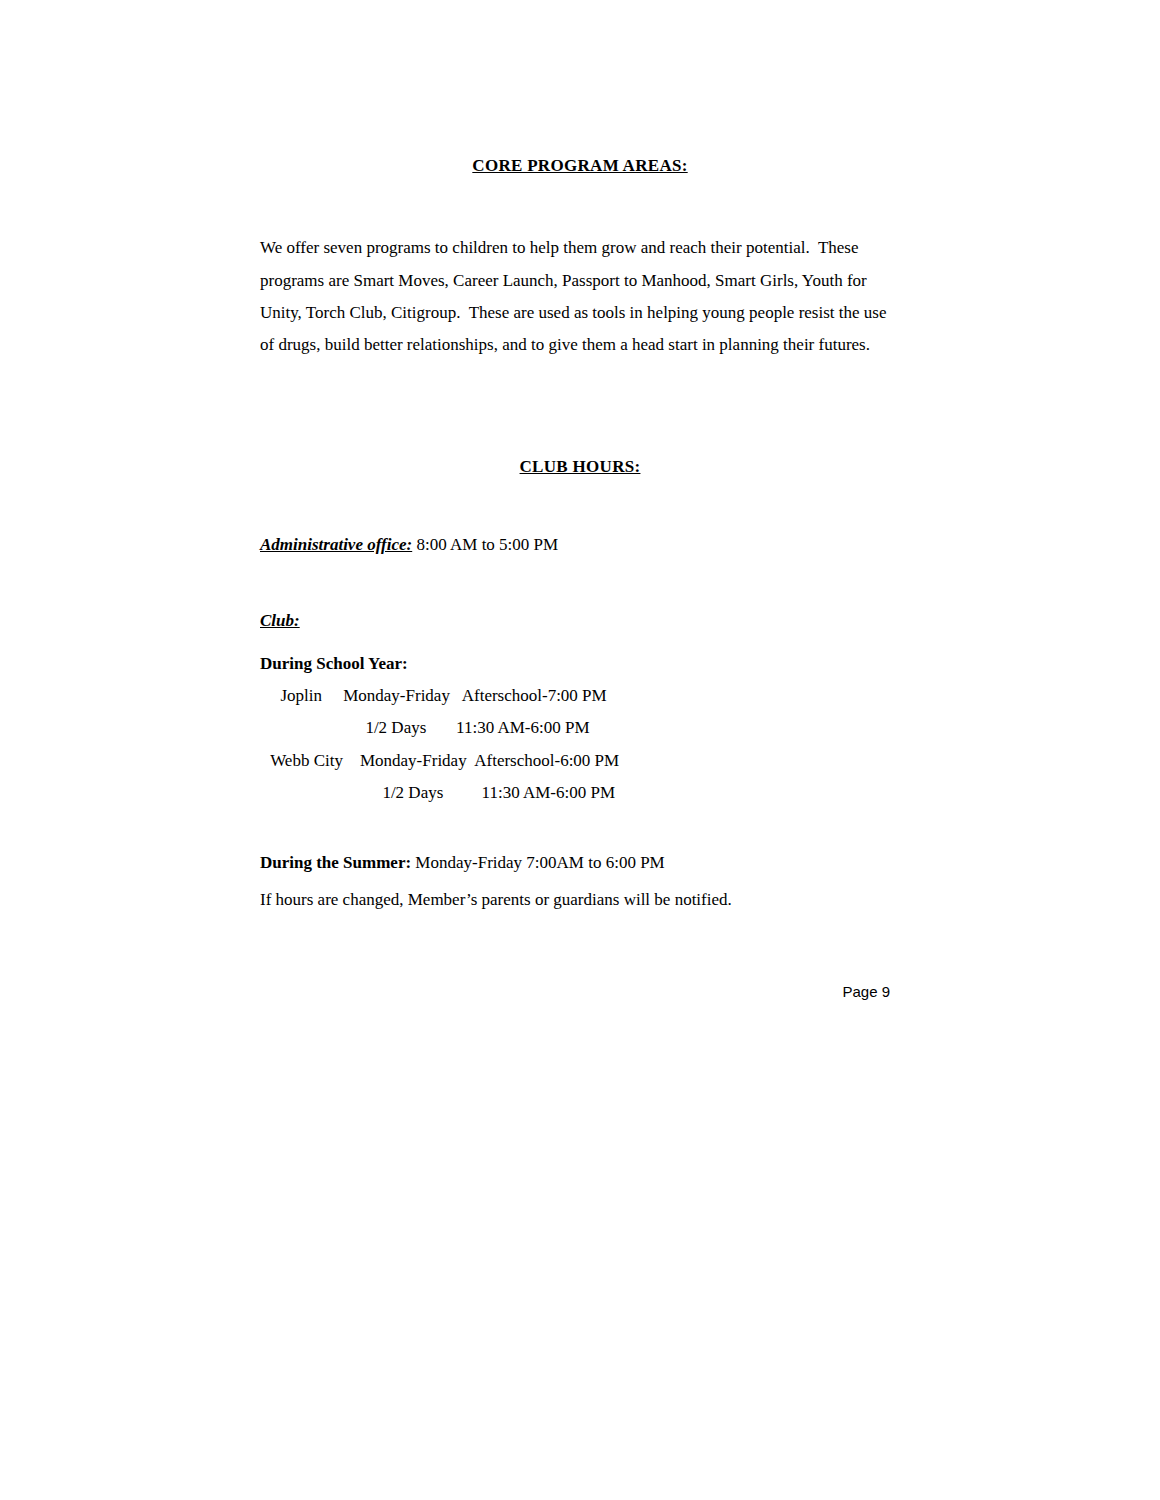CORE PROGRAM AREAS:
We offer seven programs to children to help them grow and reach their potential. These programs are Smart Moves, Career Launch, Passport to Manhood, Smart Girls, Youth for Unity, Torch Club, Citigroup. These are used as tools in helping young people resist the use of drugs, build better relationships, and to give them a head start in planning their futures.
CLUB HOURS:
Administrative office: 8:00 AM to 5:00 PM
Club:
During School Year:
Joplin Monday-Friday Afterschool-7:00 PM
1/2 Days 11:30 AM-6:00 PM
Webb City Monday-Friday Afterschool-6:00 PM
1/2 Days 11:30 AM-6:00 PM
During the Summer: Monday-Friday 7:00AM to 6:00 PM
If hours are changed, Member’s parents or guardians will be notified.
Page 9